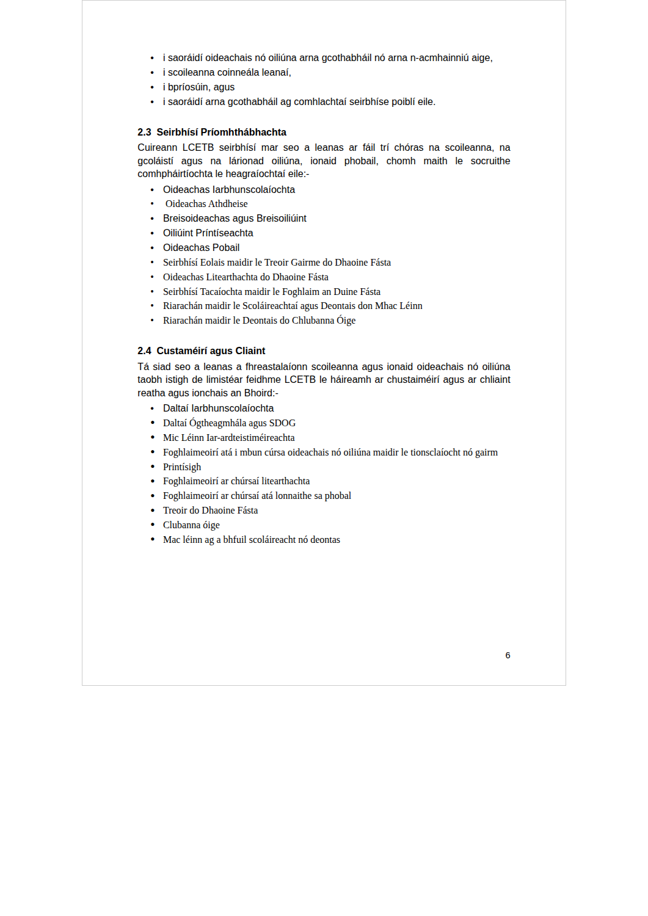i saoráidí oideachais nó oiliúna arna gcothabháil nó arna n-acmhainniú aige,
i scoileanna coinneála leanaí,
i bpríosúin, agus
i saoráidí arna gcothabháil ag comhlachtaí seirbhíse poiblí eile.
2.3 Seirbhísí Príomhthábhachta
Cuireann LCETB seirbhísí mar seo a leanas ar fáil trí chóras na scoileanna, na gcoláistí agus na lárionad oiliúna, ionaid phobail, chomh maith le socruithe comhpháirtíochta le heagraíochtaí eile:-
Oideachas Iarbhunscolaíochta
Oideachas Athdheise
Breisoideachas agus Breisoiliúint
Oiliúint Príntíseachta
Oideachas Pobail
Seirbhísí Eolais maidir le Treoir Gairme do Dhaoine Fásta
Oideachas Litearthachta do Dhaoine Fásta
Seirbhísí Tacaíochta maidir le Foghlaim an Duine Fásta
Riarachán maidir le Scoláireachtaí agus Deontais don Mhac Léinn
Riarachán maidir le Deontais do Chlubanna Óige
2.4 Custaméirí agus Cliaint
Tá siad seo a leanas a fhreastalaíonn scoileanna agus ionaid oideachais nó oiliúna taobh istigh de limistéar feidhme LCETB le háireamh ar chustaiméirí agus ar chliaint reatha agus ionchais an Bhoird:-
Daltaí Iarbhunscolaíochta
Daltaí Ógtheagmhála agus SDOG
Mic Léinn Iar-ardteistiméireachta
Foghlaimeoirí atá i mbun cúrsa oideachais nó oiliúna maidir le tionsclaíocht nó gairm
Printísigh
Foghlaimeoirí ar chúrsaí litearthachta
Foghlaimeoirí ar chúrsaí atá lonnaithe sa phobal
Treoir do Dhaoine Fásta
Clubanna óige
Mac léinn ag a bhfuil scoláireacht nó deontas
6